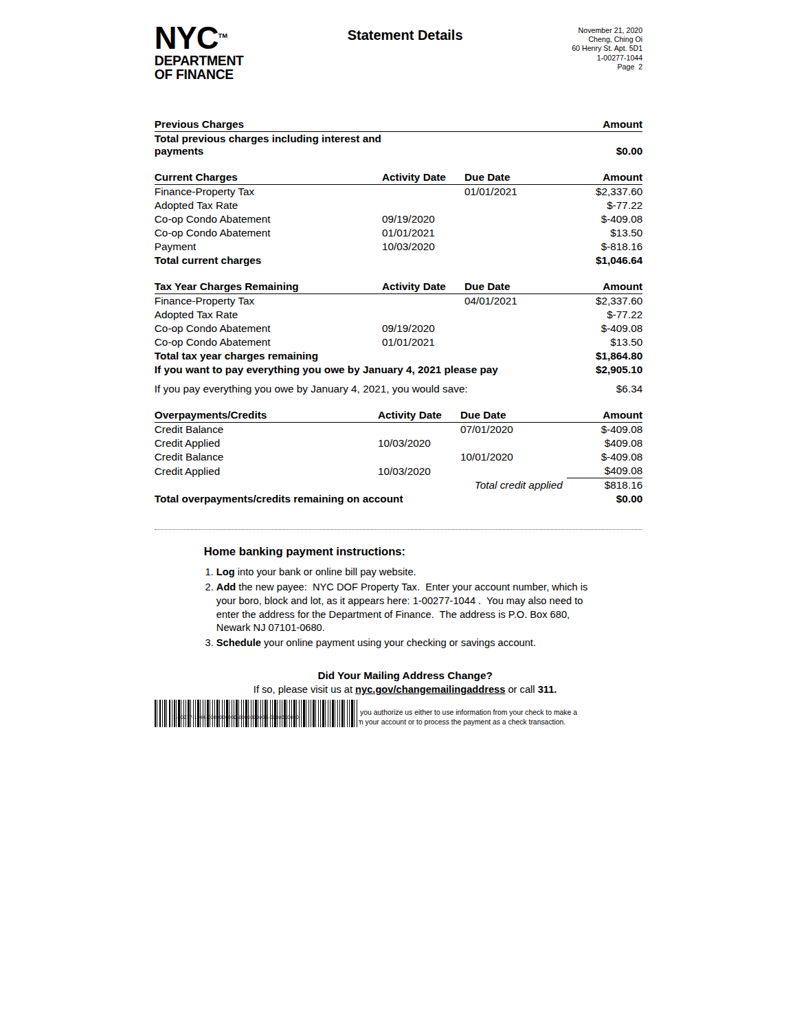NYCTM
DEPARTMENT
OF FINANCE
Statement Details
November 21, 2020
Cheng, Ching Oi
60 Henry St. Apt. 5D1
1-00277-1044
Page 2
| Previous Charges | | | Amount |
| --- | --- | --- | --- |
| Total previous charges including interest and payments | | | $0.00 |
| Current Charges | Activity Date | Due Date | Amount |
| --- | --- | --- | --- |
| Finance-Property Tax | | 01/01/2021 | $2,337.60 |
| Adopted Tax Rate | | | $-77.22 |
| Co-op Condo Abatement | 09/19/2020 | | $-409.08 |
| Co-op Condo Abatement | 01/01/2021 | | $13.50 |
| Payment | 10/03/2020 | | $-818.16 |
| Total current charges | | | $1,046.64 |
| Tax Year Charges Remaining | Activity Date | Due Date | Amount |
| --- | --- | --- | --- |
| Finance-Property Tax | | 04/01/2021 | $2,337.60 |
| Adopted Tax Rate | | | $-77.22 |
| Co-op Condo Abatement | 09/19/2020 | | $-409.08 |
| Co-op Condo Abatement | 01/01/2021 | | $13.50 |
| Total tax year charges remaining | | | $1,864.80 |
| If you want to pay everything you owe by January 4, 2021 please pay | $2,905.10 |
| If you pay everything you owe by January 4, 2021, you would save: | $6.34 |
| Overpayments/Credits | Activity Date | Due Date | Amount |
| --- | --- | --- | --- |
| Credit Balance | | 07/01/2020 | $-409.08 |
| Credit Applied | 10/03/2020 | | $409.08 |
| Credit Balance | | 10/01/2020 | $-409.08 |
| Credit Applied | 10/03/2020 | | $409.08 |
| | | Total credit applied | $818.16 |
| Total overpayments/credits remaining on account | $0.00 |
Home banking payment instructions:
Log into your bank or online bill pay website.
Add the new payee: NYC DOF Property Tax. Enter your account number, which is your boro, block and lot, as it appears here: 1-00277-1044 . You may also need to enter the address for the Department of Finance. The address is P.O. Box 680, Newark NJ 07101-0680.
Schedule your online payment using your checking or savings account.
Did Your Mailing Address Change?
If so, please visit us at nyc.gov/changemailingaddress or call 311.
When you provide a check as payment, you authorize us either to use information from your check to make a one-time electronic fund transfer from your account or to process the payment as a check transaction.
1-00277-1044-0000000000-0000000000-0000000000